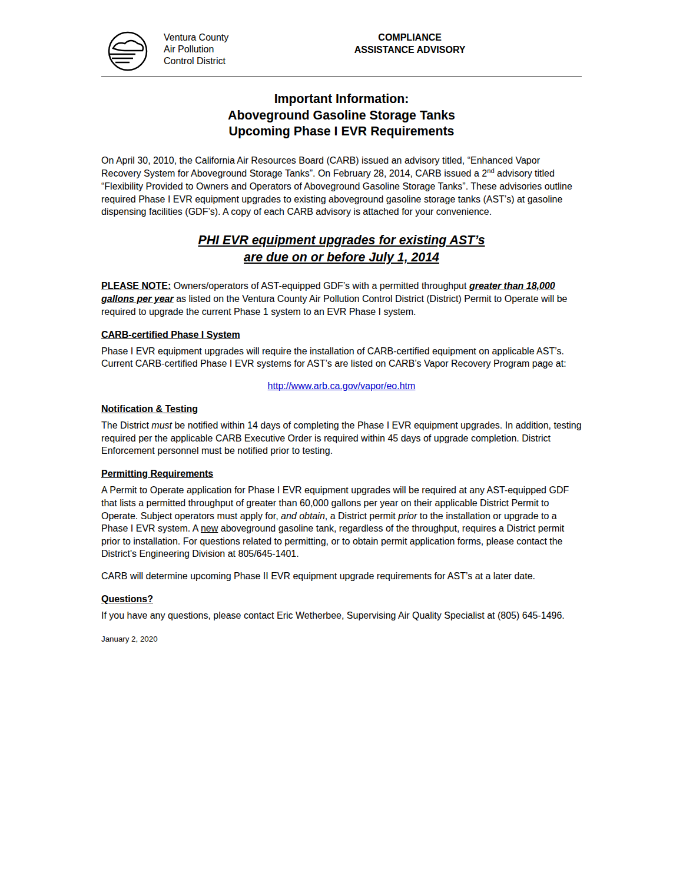Ventura County
Air Pollution
Control District
COMPLIANCE
ASSISTANCE ADVISORY
Important Information:
Aboveground Gasoline Storage Tanks
Upcoming Phase I EVR Requirements
On April 30, 2010, the California Air Resources Board (CARB) issued an advisory titled, “Enhanced Vapor Recovery System for Aboveground Storage Tanks”. On February 28, 2014, CARB issued a 2nd advisory titled “Flexibility Provided to Owners and Operators of Aboveground Gasoline Storage Tanks”. These advisories outline required Phase I EVR equipment upgrades to existing aboveground gasoline storage tanks (AST’s) at gasoline dispensing facilities (GDF’s). A copy of each CARB advisory is attached for your convenience.
PHI EVR equipment upgrades for existing AST’s
are due on or before July 1, 2014
PLEASE NOTE: Owners/operators of AST-equipped GDF’s with a permitted throughput greater than 18,000 gallons per year as listed on the Ventura County Air Pollution Control District (District) Permit to Operate will be required to upgrade the current Phase 1 system to an EVR Phase I system.
CARB-certified Phase I System
Phase I EVR equipment upgrades will require the installation of CARB-certified equipment on applicable AST’s. Current CARB-certified Phase I EVR systems for AST’s are listed on CARB’s Vapor Recovery Program page at:
http://www.arb.ca.gov/vapor/eo.htm
Notification & Testing
The District must be notified within 14 days of completing the Phase I EVR equipment upgrades. In addition, testing required per the applicable CARB Executive Order is required within 45 days of upgrade completion. District Enforcement personnel must be notified prior to testing.
Permitting Requirements
A Permit to Operate application for Phase I EVR equipment upgrades will be required at any AST-equipped GDF that lists a permitted throughput of greater than 60,000 gallons per year on their applicable District Permit to Operate. Subject operators must apply for, and obtain, a District permit prior to the installation or upgrade to a Phase I EVR system. A new aboveground gasoline tank, regardless of the throughput, requires a District permit prior to installation. For questions related to permitting, or to obtain permit application forms, please contact the District's Engineering Division at 805/645-1401.
CARB will determine upcoming Phase II EVR equipment upgrade requirements for AST’s at a later date.
Questions?
If you have any questions, please contact Eric Wetherbee, Supervising Air Quality Specialist at (805) 645-1496.
January 2, 2020